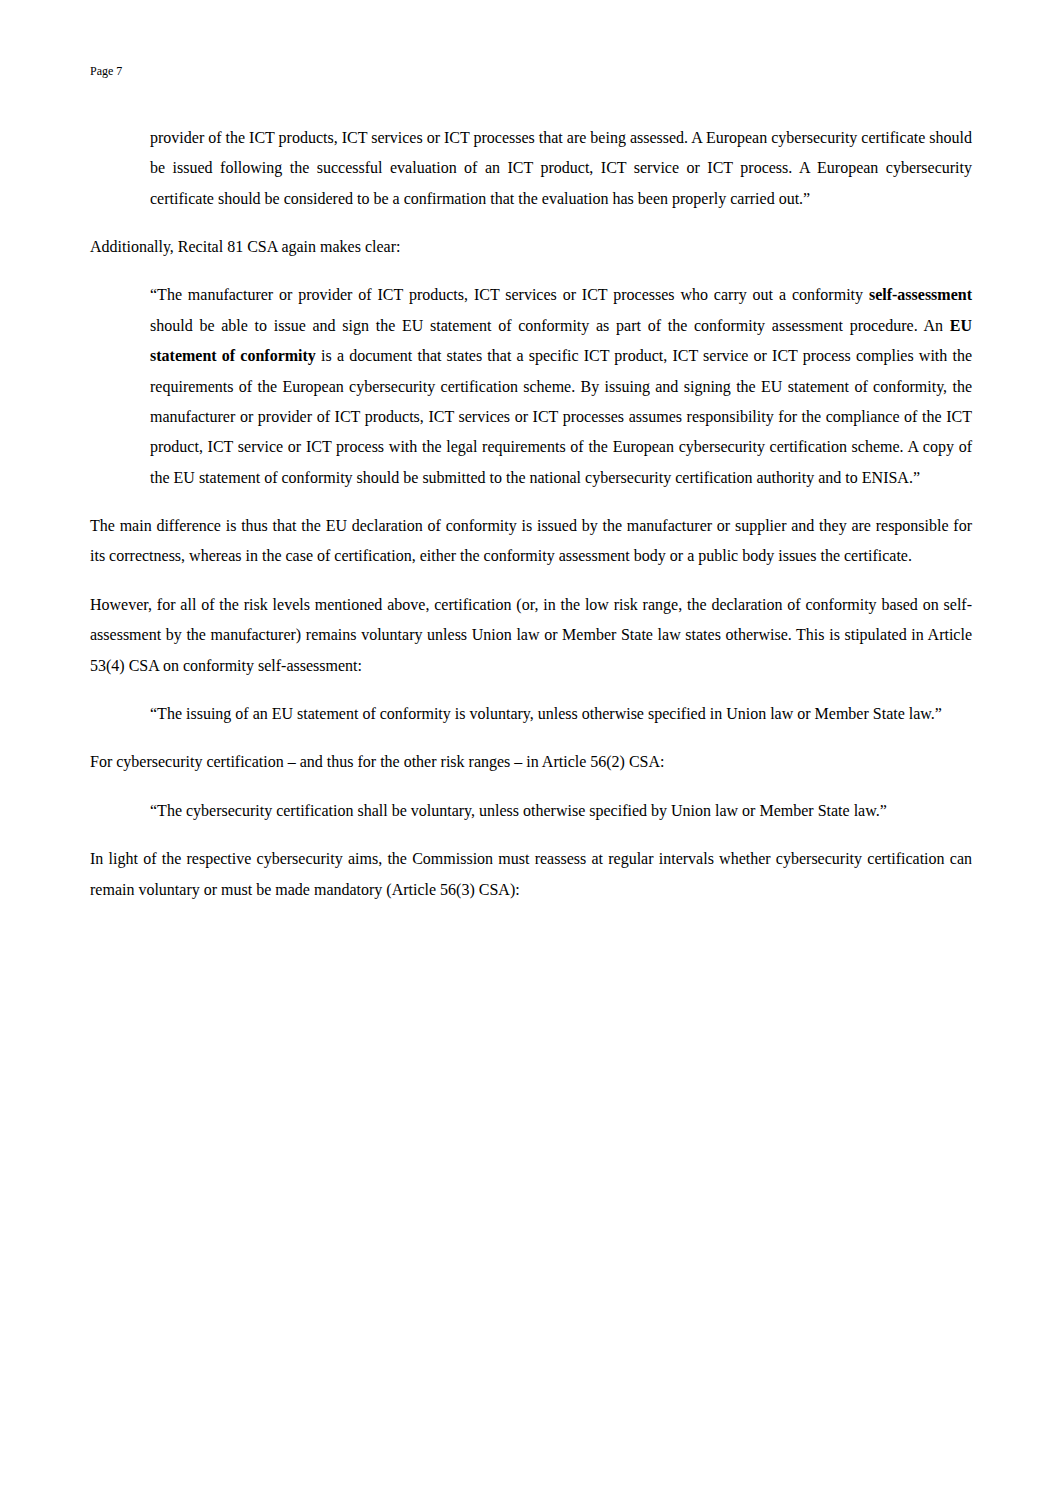Page 7
provider of the ICT products, ICT services or ICT processes that are being assessed. A European cybersecurity certificate should be issued following the successful evaluation of an ICT product, ICT service or ICT process. A European cybersecurity certificate should be considered to be a confirmation that the evaluation has been properly carried out.”
Additionally, Recital 81 CSA again makes clear:
“The manufacturer or provider of ICT products, ICT services or ICT processes who carry out a conformity self-assessment should be able to issue and sign the EU statement of conformity as part of the conformity assessment procedure. An EU statement of conformity is a document that states that a specific ICT product, ICT service or ICT process complies with the requirements of the European cybersecurity certification scheme. By issuing and signing the EU statement of conformity, the manufacturer or provider of ICT products, ICT services or ICT processes assumes responsibility for the compliance of the ICT product, ICT service or ICT process with the legal requirements of the European cybersecurity certification scheme. A copy of the EU statement of conformity should be submitted to the national cybersecurity certification authority and to ENISA.”
The main difference is thus that the EU declaration of conformity is issued by the manufacturer or supplier and they are responsible for its correctness, whereas in the case of certification, either the conformity assessment body or a public body issues the certificate.
However, for all of the risk levels mentioned above, certification (or, in the low risk range, the declaration of conformity based on self-assessment by the manufacturer) remains voluntary unless Union law or Member State law states otherwise. This is stipulated in Article 53(4) CSA on conformity self-assessment:
“The issuing of an EU statement of conformity is voluntary, unless otherwise specified in Union law or Member State law.”
For cybersecurity certification – and thus for the other risk ranges – in Article 56(2) CSA:
“The cybersecurity certification shall be voluntary, unless otherwise specified by Union law or Member State law.”
In light of the respective cybersecurity aims, the Commission must reassess at regular intervals whether cybersecurity certification can remain voluntary or must be made mandatory (Article 56(3) CSA):